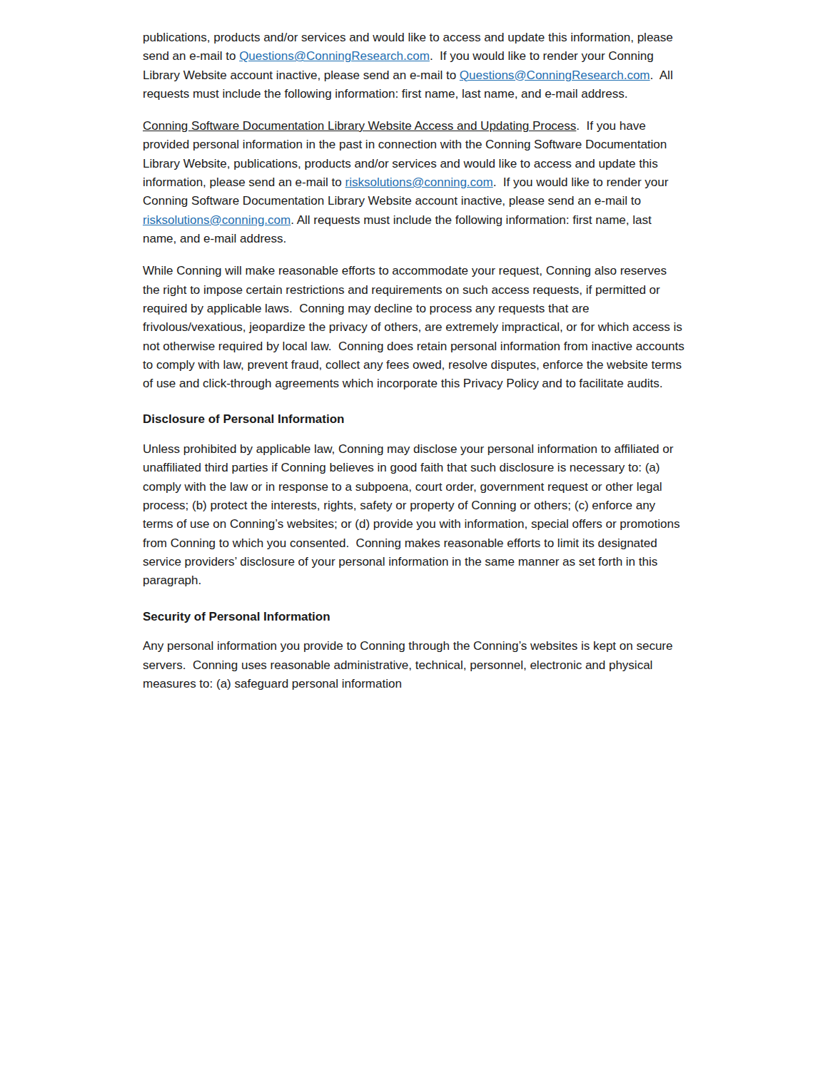publications, products and/or services and would like to access and update this information, please send an e-mail to Questions@ConningResearch.com. If you would like to render your Conning Library Website account inactive, please send an e-mail to Questions@ConningResearch.com. All requests must include the following information: first name, last name, and e-mail address.
Conning Software Documentation Library Website Access and Updating Process. If you have provided personal information in the past in connection with the Conning Software Documentation Library Website, publications, products and/or services and would like to access and update this information, please send an e-mail to risksolutions@conning.com. If you would like to render your Conning Software Documentation Library Website account inactive, please send an e-mail to risksolutions@conning.com. All requests must include the following information: first name, last name, and e-mail address.
While Conning will make reasonable efforts to accommodate your request, Conning also reserves the right to impose certain restrictions and requirements on such access requests, if permitted or required by applicable laws. Conning may decline to process any requests that are frivolous/vexatious, jeopardize the privacy of others, are extremely impractical, or for which access is not otherwise required by local law. Conning does retain personal information from inactive accounts to comply with law, prevent fraud, collect any fees owed, resolve disputes, enforce the website terms of use and click-through agreements which incorporate this Privacy Policy and to facilitate audits.
Disclosure of Personal Information
Unless prohibited by applicable law, Conning may disclose your personal information to affiliated or unaffiliated third parties if Conning believes in good faith that such disclosure is necessary to: (a) comply with the law or in response to a subpoena, court order, government request or other legal process; (b) protect the interests, rights, safety or property of Conning or others; (c) enforce any terms of use on Conning’s websites; or (d) provide you with information, special offers or promotions from Conning to which you consented. Conning makes reasonable efforts to limit its designated service providers’ disclosure of your personal information in the same manner as set forth in this paragraph.
Security of Personal Information
Any personal information you provide to Conning through the Conning’s websites is kept on secure servers. Conning uses reasonable administrative, technical, personnel, electronic and physical measures to: (a) safeguard personal information